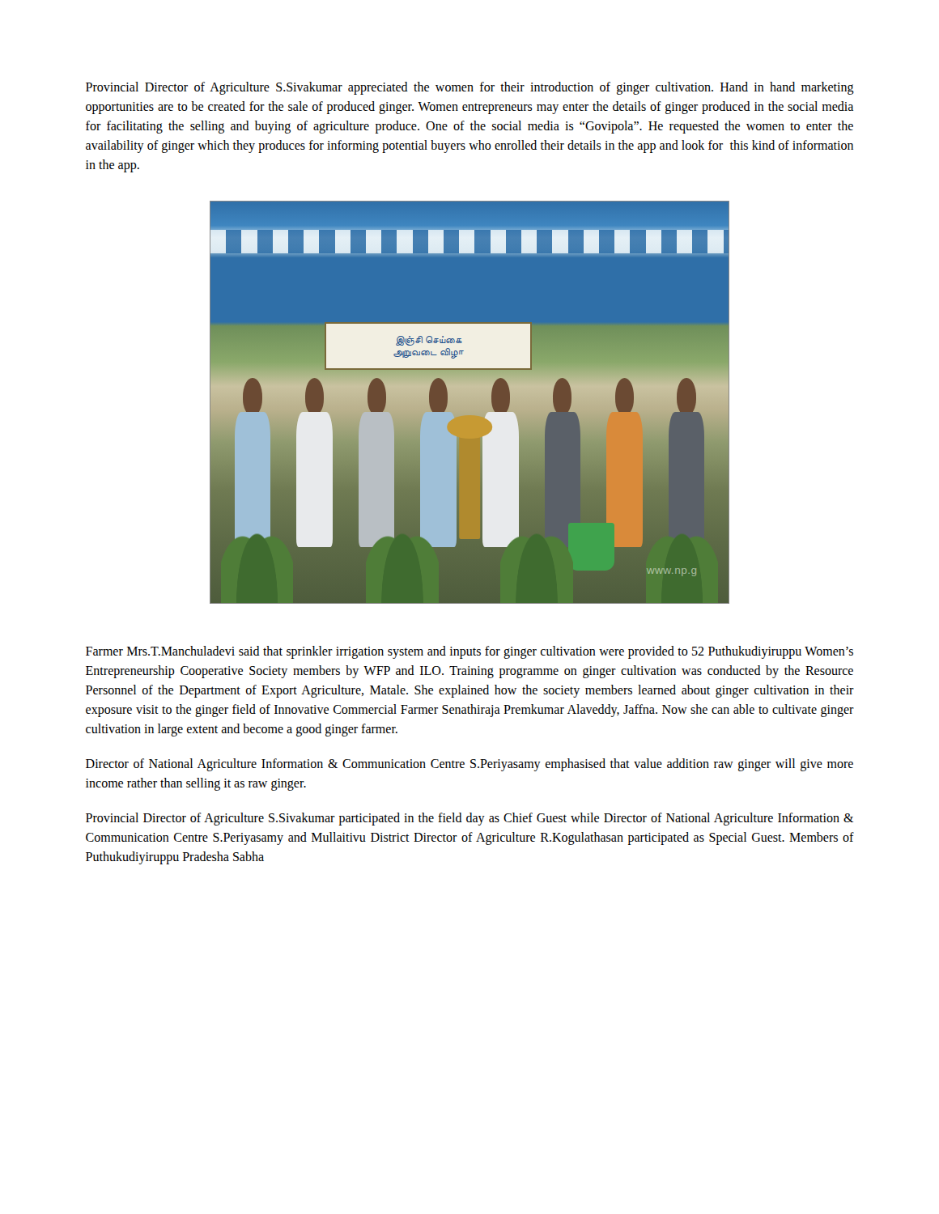Provincial Director of Agriculture S.Sivakumar appreciated the women for their introduction of ginger cultivation. Hand in hand marketing opportunities are to be created for the sale of produced ginger. Women entrepreneurs may enter the details of ginger produced in the social media for facilitating the selling and buying of agriculture produce. One of the social media is “Govipola”. He requested the women to enter the availability of ginger which they produces for informing potential buyers who enrolled their details in the app and look for this kind of information in the app.
இஞ்சி செய்கை
அறுவடை விழா
www.np.g
Farmer Mrs.T.Manchuladevi said that sprinkler irrigation system and inputs for ginger cultivation were provided to 52 Puthukudiyiruppu Women’s Entrepreneurship Cooperative Society members by WFP and ILO. Training programme on ginger cultivation was conducted by the Resource Personnel of the Department of Export Agriculture, Matale. She explained how the society members learned about ginger cultivation in their exposure visit to the ginger field of Innovative Commercial Farmer Senathiraja Premkumar Alaveddy, Jaffna. Now she can able to cultivate ginger cultivation in large extent and become a good ginger farmer.
Director of National Agriculture Information & Communication Centre S.Periyasamy emphasised that value addition raw ginger will give more income rather than selling it as raw ginger.
Provincial Director of Agriculture S.Sivakumar participated in the field day as Chief Guest while Director of National Agriculture Information & Communication Centre S.Periyasamy and Mullaitivu District Director of Agriculture R.Kogulathasan participated as Special Guest. Members of Puthukudiyiruppu Pradesha Sabha